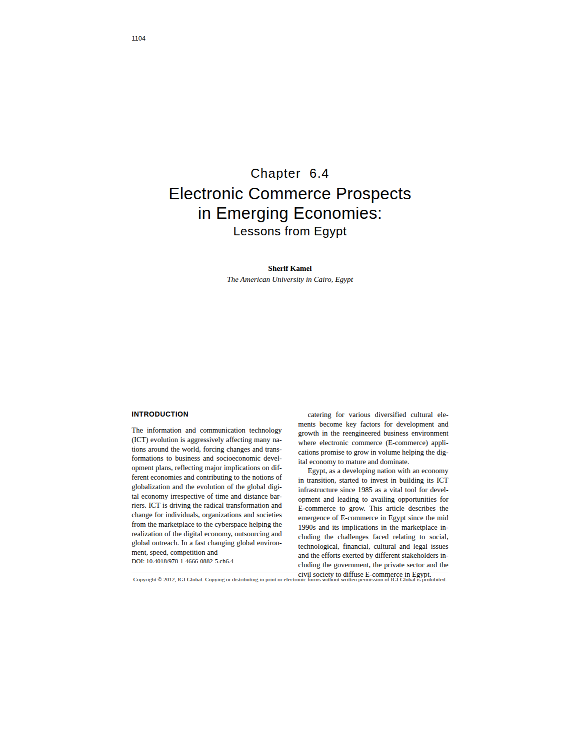1104
Chapter 6.4
Electronic Commerce Prospects
in Emerging Economies: Lessons from Egypt
Sherif Kamel The American University in Cairo, Egypt
INTRODUCTION
The information and communication technology (ICT) evolution is aggressively affecting many nations around the world, forcing changes and transformations to business and socioeconomic development plans, reflecting major implications on different economies and contributing to the notions of globalization and the evolution of the global digital economy irrespective of time and distance barriers. ICT is driving the radical transformation and change for individuals, organizations and societies from the marketplace to the cyberspace helping the realization of the digital economy, outsourcing and global outreach. In a fast changing global environment, speed, competition and
DOI: 10.4018/978-1-4666-0882-5.ch6.4
catering for various diversified cultural elements become key factors for development and growth in the reengineered business environment where electronic commerce (E-commerce) applications promise to grow in volume helping the digital economy to mature and dominate.
Egypt, as a developing nation with an economy in transition, started to invest in building its ICT infrastructure since 1985 as a vital tool for development and leading to availing opportunities for E-commerce to grow. This article describes the emergence of E-commerce in Egypt since the mid 1990s and its implications in the marketplace including the challenges faced relating to social, technological, financial, cultural and legal issues and the efforts exerted by different stakeholders including the government, the private sector and the civil society to diffuse E-commerce in Egypt.
Copyright © 2012, IGI Global. Copying or distributing in print or electronic forms without written permission of IGI Global is prohibited.